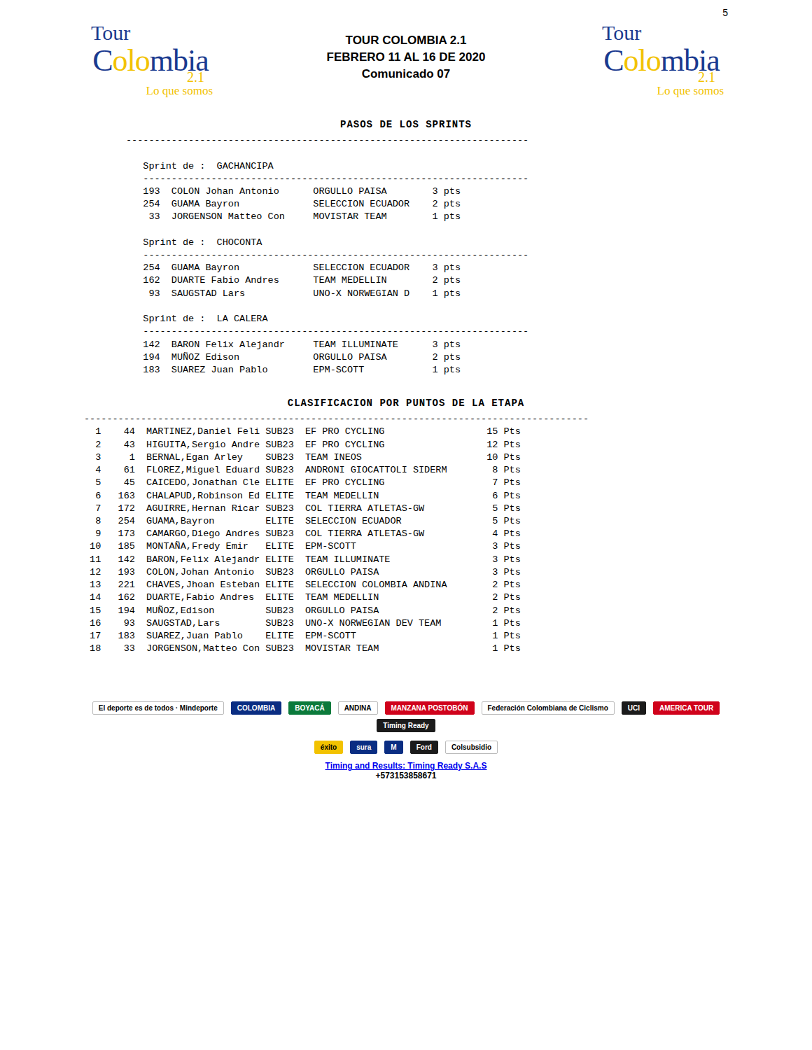5
Tour Colombia 2.1 Lo que somos
TOUR COLOMBIA 2.1
FEBRERO 11 AL 16 DE 2020
Comunicado 07
Tour Colombia 2.1 Lo que somos
PASOS DE LOS SPRINTS
-----------------------------------------------------------------------

   Sprint de :  GACHANCIPA
   --------------------------------------------------------------------
   193  COLON Johan Antonio      ORGULLO PAISA        3 pts
   254  GUAMA Bayron             SELECCION ECUADOR    2 pts
    33  JORGENSON Matteo Con     MOVISTAR TEAM        1 pts

   Sprint de :  CHOCONTA
   --------------------------------------------------------------------
   254  GUAMA Bayron             SELECCION ECUADOR    3 pts
   162  DUARTE Fabio Andres      TEAM MEDELLIN        2 pts
    93  SAUGSTAD Lars            UNO-X NORWEGIAN D    1 pts

   Sprint de :  LA CALERA
   --------------------------------------------------------------------
   142  BARON Felix Alejandr     TEAM ILLUMINATE      3 pts
   194  MUÑOZ Edison             ORGULLO PAISA        2 pts
   183  SUAREZ Juan Pablo        EPM-SCOTT            1 pts
CLASIFICACION POR PUNTOS DE LA ETAPA
-----------------------------------------------------------------------------------------
  1    44  MARTINEZ,Daniel Feli SUB23  EF PRO CYCLING                  15 Pts
  2    43  HIGUITA,Sergio Andre SUB23  EF PRO CYCLING                  12 Pts
  3     1  BERNAL,Egan Arley    SUB23  TEAM INEOS                      10 Pts
  4    61  FLOREZ,Miguel Eduard SUB23  ANDRONI GIOCATTOLI SIDERM        8 Pts
  5    45  CAICEDO,Jonathan Cle ELITE  EF PRO CYCLING                   7 Pts
  6   163  CHALAPUD,Robinson Ed ELITE  TEAM MEDELLIN                    6 Pts
  7   172  AGUIRRE,Hernan Ricar SUB23  COL TIERRA ATLETAS-GW            5 Pts
  8   254  GUAMA,Bayron         ELITE  SELECCION ECUADOR                5 Pts
  9   173  CAMARGO,Diego Andres SUB23  COL TIERRA ATLETAS-GW            4 Pts
 10   185  MONTAÑA,Fredy Emir   ELITE  EPM-SCOTT                        3 Pts
 11   142  BARON,Felix Alejandr ELITE  TEAM ILLUMINATE                  3 Pts
 12   193  COLON,Johan Antonio  SUB23  ORGULLO PAISA                    3 Pts
 13   221  CHAVES,Jhoan Esteban ELITE  SELECCION COLOMBIA ANDINA        2 Pts
 14   162  DUARTE,Fabio Andres  ELITE  TEAM MEDELLIN                    2 Pts
 15   194  MUÑOZ,Edison         SUB23  ORGULLO PAISA                    2 Pts
 16    93  SAUGSTAD,Lars        SUB23  UNO-X NORWEGIAN DEV TEAM         1 Pts
 17   183  SUAREZ,Juan Pablo    ELITE  EPM-SCOTT                        1 Pts
 18    33  JORGENSON,Matteo Con SUB23  MOVISTAR TEAM                    1 Pts
El deporte es de todos · Mindeporte COLOMBIA BOYACÁ ANDINA MANZANA POSTOBÓN Federación Colombiana de Ciclismo UCI AMERICA TOUR Timing Ready
éxito sura M Ford Colsubsidio
Timing and Results: Timing Ready S.A.S
+573153858671